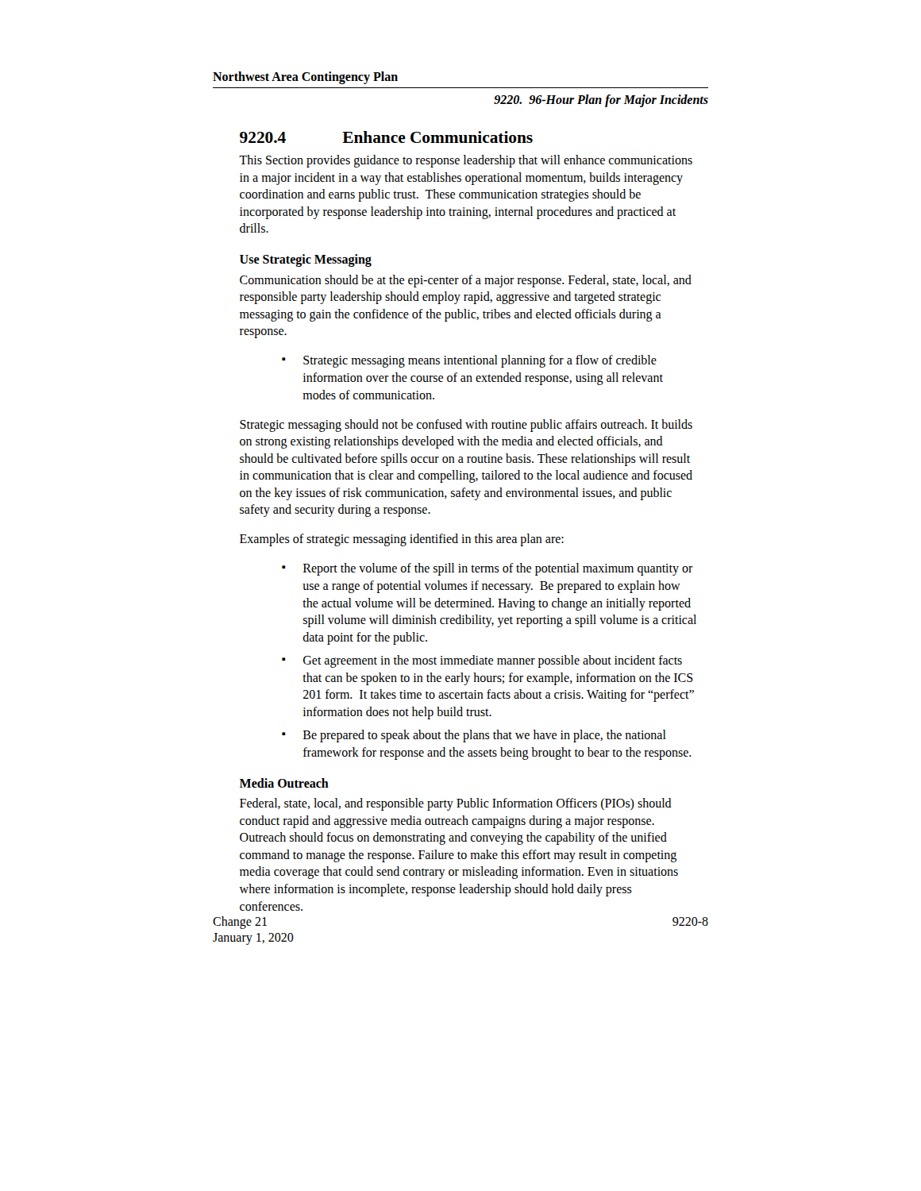Northwest Area Contingency Plan
9220. 96-Hour Plan for Major Incidents
9220.4 Enhance Communications
This Section provides guidance to response leadership that will enhance communications in a major incident in a way that establishes operational momentum, builds interagency coordination and earns public trust. These communication strategies should be incorporated by response leadership into training, internal procedures and practiced at drills.
Use Strategic Messaging
Communication should be at the epi-center of a major response. Federal, state, local, and responsible party leadership should employ rapid, aggressive and targeted strategic messaging to gain the confidence of the public, tribes and elected officials during a response.
Strategic messaging means intentional planning for a flow of credible information over the course of an extended response, using all relevant modes of communication.
Strategic messaging should not be confused with routine public affairs outreach. It builds on strong existing relationships developed with the media and elected officials, and should be cultivated before spills occur on a routine basis. These relationships will result in communication that is clear and compelling, tailored to the local audience and focused on the key issues of risk communication, safety and environmental issues, and public safety and security during a response.
Examples of strategic messaging identified in this area plan are:
Report the volume of the spill in terms of the potential maximum quantity or use a range of potential volumes if necessary. Be prepared to explain how the actual volume will be determined. Having to change an initially reported spill volume will diminish credibility, yet reporting a spill volume is a critical data point for the public.
Get agreement in the most immediate manner possible about incident facts that can be spoken to in the early hours; for example, information on the ICS 201 form. It takes time to ascertain facts about a crisis. Waiting for “perfect” information does not help build trust.
Be prepared to speak about the plans that we have in place, the national framework for response and the assets being brought to bear to the response.
Media Outreach
Federal, state, local, and responsible party Public Information Officers (PIOs) should conduct rapid and aggressive media outreach campaigns during a major response. Outreach should focus on demonstrating and conveying the capability of the unified command to manage the response. Failure to make this effort may result in competing media coverage that could send contrary or misleading information. Even in situations where information is incomplete, response leadership should hold daily press conferences.
Change 21
January 1, 2020
9220-8